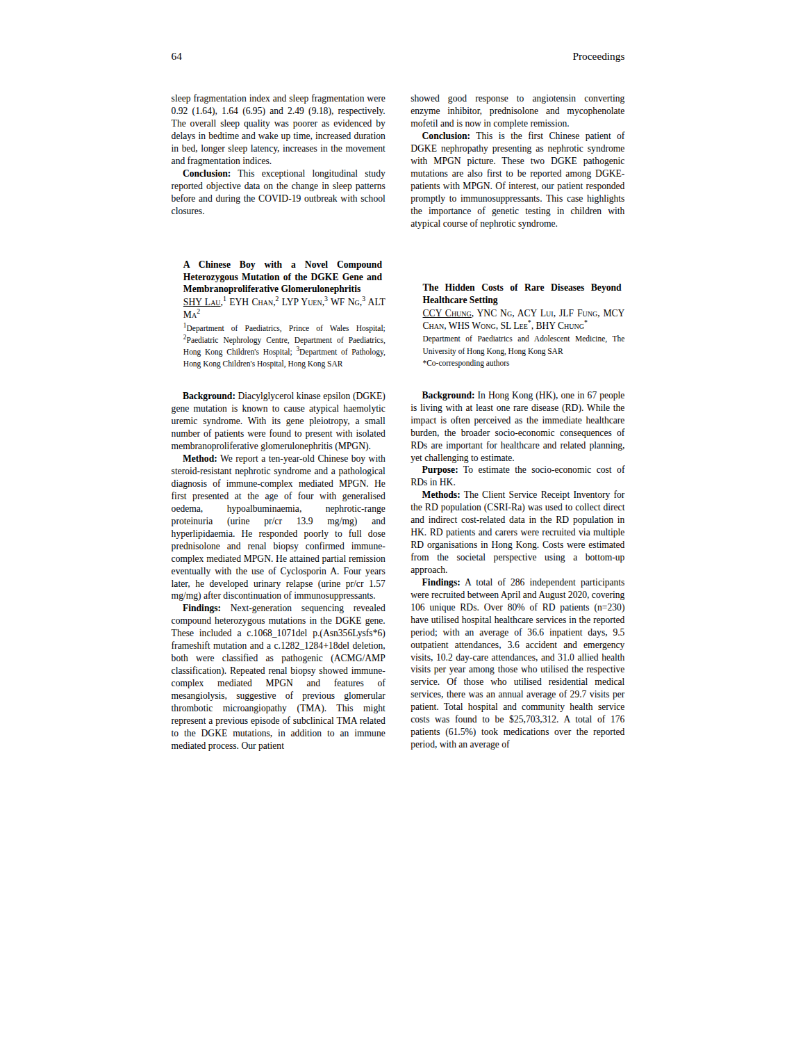64
Proceedings
sleep fragmentation index and sleep fragmentation were 0.92 (1.64), 1.64 (6.95) and 2.49 (9.18), respectively. The overall sleep quality was poorer as evidenced by delays in bedtime and wake up time, increased duration in bed, longer sleep latency, increases in the movement and fragmentation indices.
Conclusion: This exceptional longitudinal study reported objective data on the change in sleep patterns before and during the COVID-19 outbreak with school closures.
A Chinese Boy with a Novel Compound Heterozygous Mutation of the DGKE Gene and Membranoproliferative Glomerulonephritis
SHY Lau,1 EYH Chan,2 LYP Yuen,3 WF Ng,3 ALT Ma2
1Department of Paediatrics, Prince of Wales Hospital; 2Paediatric Nephrology Centre, Department of Paediatrics, Hong Kong Children's Hospital; 3Department of Pathology, Hong Kong Children's Hospital, Hong Kong SAR
Background: Diacylglycerol kinase epsilon (DGKE) gene mutation is known to cause atypical haemolytic uremic syndrome. With its gene pleiotropy, a small number of patients were found to present with isolated membranoproliferative glomerulonephritis (MPGN).
Method: We report a ten-year-old Chinese boy with steroid-resistant nephrotic syndrome and a pathological diagnosis of immune-complex mediated MPGN. He first presented at the age of four with generalised oedema, hypoalbuminaemia, nephrotic-range proteinuria (urine pr/cr 13.9 mg/mg) and hyperlipidaemia. He responded poorly to full dose prednisolone and renal biopsy confirmed immune-complex mediated MPGN. He attained partial remission eventually with the use of Cyclosporin A. Four years later, he developed urinary relapse (urine pr/cr 1.57 mg/mg) after discontinuation of immunosuppressants.
Findings: Next-generation sequencing revealed compound heterozygous mutations in the DGKE gene. These included a c.1068_1071del p.(Asn356Lysfs*6) frameshift mutation and a c.1282_1284+18del deletion, both were classified as pathogenic (ACMG/AMP classification). Repeated renal biopsy showed immune-complex mediated MPGN and features of mesangiolysis, suggestive of previous glomerular thrombotic microangiopathy (TMA). This might represent a previous episode of subclinical TMA related to the DGKE mutations, in addition to an immune mediated process. Our patient
showed good response to angiotensin converting enzyme inhibitor, prednisolone and mycophenolate mofetil and is now in complete remission.
Conclusion: This is the first Chinese patient of DGKE nephropathy presenting as nephrotic syndrome with MPGN picture. These two DGKE pathogenic mutations are also first to be reported among DGKE-patients with MPGN. Of interest, our patient responded promptly to immunosuppressants. This case highlights the importance of genetic testing in children with atypical course of nephrotic syndrome.
The Hidden Costs of Rare Diseases Beyond Healthcare Setting
CCY Chung, YNC Ng, ACY Lui, JLF Fung, MCY Chan, WHS Wong, SL Lee*, BHY Chung*
Department of Paediatrics and Adolescent Medicine, The University of Hong Kong, Hong Kong SAR
*Co-corresponding authors
Background: In Hong Kong (HK), one in 67 people is living with at least one rare disease (RD). While the impact is often perceived as the immediate healthcare burden, the broader socio-economic consequences of RDs are important for healthcare and related planning, yet challenging to estimate.
Purpose: To estimate the socio-economic cost of RDs in HK.
Methods: The Client Service Receipt Inventory for the RD population (CSRI-Ra) was used to collect direct and indirect cost-related data in the RD population in HK. RD patients and carers were recruited via multiple RD organisations in Hong Kong. Costs were estimated from the societal perspective using a bottom-up approach.
Findings: A total of 286 independent participants were recruited between April and August 2020, covering 106 unique RDs. Over 80% of RD patients (n=230) have utilised hospital healthcare services in the reported period; with an average of 36.6 inpatient days, 9.5 outpatient attendances, 3.6 accident and emergency visits, 10.2 day-care attendances, and 31.0 allied health visits per year among those who utilised the respective service. Of those who utilised residential medical services, there was an annual average of 29.7 visits per patient. Total hospital and community health service costs was found to be $25,703,312. A total of 176 patients (61.5%) took medications over the reported period, with an average of